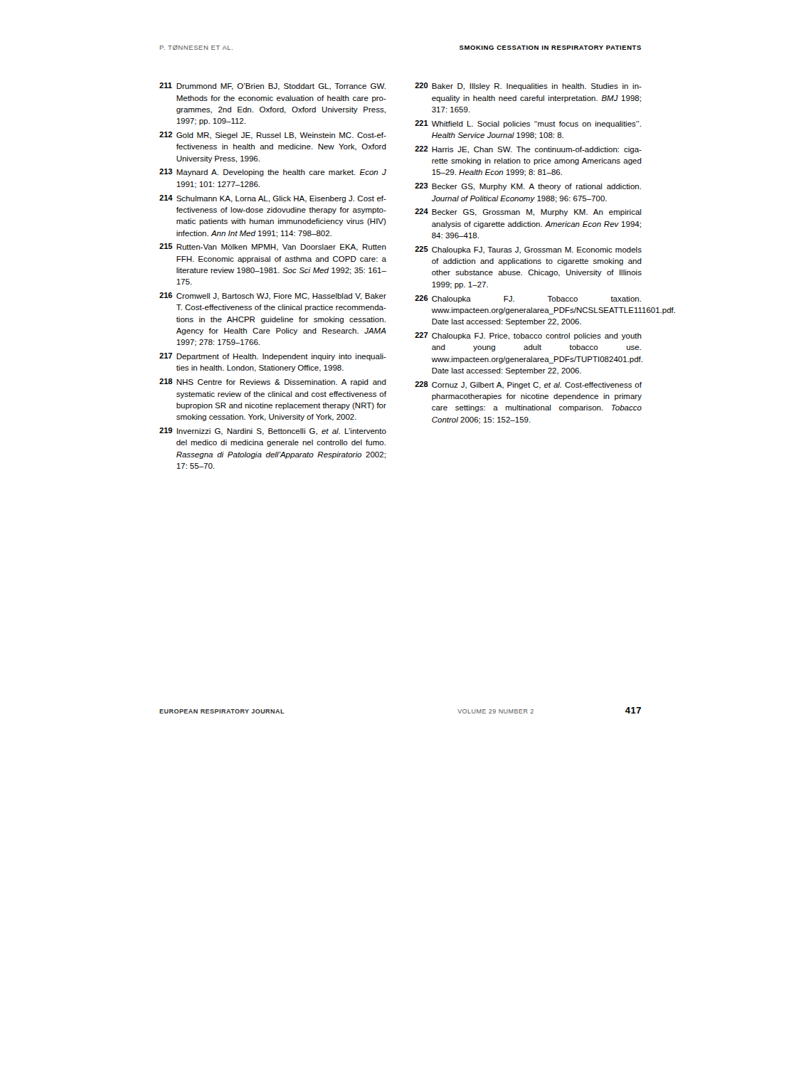P. Tønnesen et al.
Smoking cessation in respiratory patients
211 Drummond MF, O’Brien BJ, Stoddart GL, Torrance GW. Methods for the economic evaluation of health care programmes, 2nd Edn. Oxford, Oxford University Press, 1997; pp. 109–112.
212 Gold MR, Siegel JE, Russel LB, Weinstein MC. Cost-effectiveness in health and medicine. New York, Oxford University Press, 1996.
213 Maynard A. Developing the health care market. Econ J 1991; 101: 1277–1286.
214 Schulmann KA, Lorna AL, Glick HA, Eisenberg J. Cost effectiveness of low-dose zidovudine therapy for asymptomatic patients with human immunodeficiency virus (HIV) infection. Ann Int Med 1991; 114: 798–802.
215 Rutten-Van Mölken MPMH, Van Doorslaer EKA, Rutten FFH. Economic appraisal of asthma and COPD care: a literature review 1980–1981. Soc Sci Med 1992; 35: 161–175.
216 Cromwell J, Bartosch WJ, Fiore MC, Hasselblad V, Baker T. Cost-effectiveness of the clinical practice recommendations in the AHCPR guideline for smoking cessation. Agency for Health Care Policy and Research. JAMA 1997; 278: 1759–1766.
217 Department of Health. Independent inquiry into inequalities in health. London, Stationery Office, 1998.
218 NHS Centre for Reviews & Dissemination. A rapid and systematic review of the clinical and cost effectiveness of bupropion SR and nicotine replacement therapy (NRT) for smoking cessation. York, University of York, 2002.
219 Invernizzi G, Nardini S, Bettoncelli G, et al. L’intervento del medico di medicina generale nel controllo del fumo. Rassegna di Patologia dell’Apparato Respiratorio 2002; 17: 55–70.
220 Baker D, Illsley R. Inequalities in health. Studies in inequality in health need careful interpretation. BMJ 1998; 317: 1659.
221 Whitfield L. Social policies ‘‘must focus on inequalities’’. Health Service Journal 1998; 108: 8.
222 Harris JE, Chan SW. The continuum-of-addiction: cigarette smoking in relation to price among Americans aged 15–29. Health Econ 1999; 8: 81–86.
223 Becker GS, Murphy KM. A theory of rational addiction. Journal of Political Economy 1988; 96: 675–700.
224 Becker GS, Grossman M, Murphy KM. An empirical analysis of cigarette addiction. American Econ Rev 1994; 84: 396–418.
225 Chaloupka FJ, Tauras J, Grossman M. Economic models of addiction and applications to cigarette smoking and other substance abuse. Chicago, University of Illinois 1999; pp. 1–27.
226 Chaloupka FJ. Tobacco taxation. www.impacteen.org/generalarea_PDFs/NCSLSEATTLE111601.pdf. Date last accessed: September 22, 2006.
227 Chaloupka FJ. Price, tobacco control policies and youth and young adult tobacco use. www.impacteen.org/generalarea_PDFs/TUPTI082401.pdf. Date last accessed: September 22, 2006.
228 Cornuz J, Gilbert A, Pinget C, et al. Cost-effectiveness of pharmacotherapies for nicotine dependence in primary care settings: a multinational comparison. Tobacco Control 2006; 15: 152–159.
European Respiratory Journal
Volume 29 Number 2
417